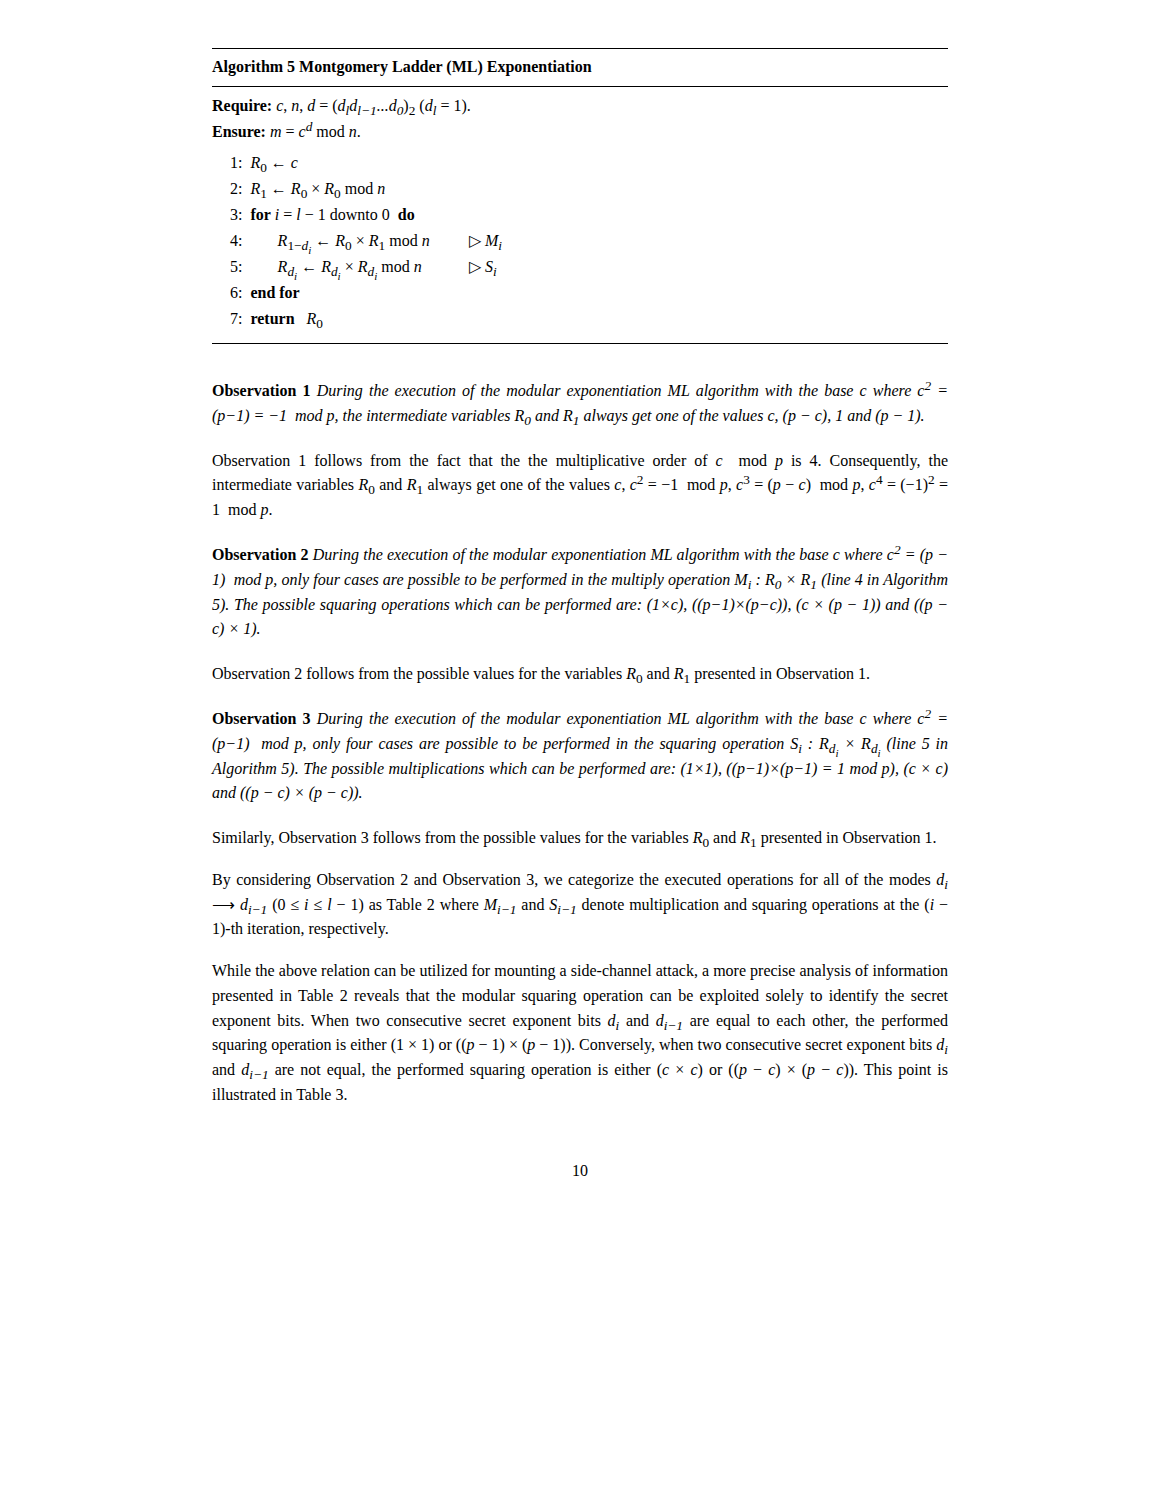Algorithm 5 Montgomery Ladder (ML) Exponentiation
Require: c, n, d = (dldl−1...d0)2 (dl = 1).
Ensure: m = cd mod n.
R0 ← c
R1 ← R0 × R0 mod n
for i = l − 1 downto 0 do
R1−di ← R0 × R1 mod n ▷ Mi
Rdi ← Rdi × Rdi mod n ▷ Si
end for
return R0
Observation 1 During the execution of the modular exponentiation ML algorithm with the base c where c2 = (p−1) = −1 mod p, the intermediate variables R0 and R1 always get one of the values c, (p − c), 1 and (p − 1).
Observation 1 follows from the fact that the the multiplicative order of c mod p is 4. Consequently, the intermediate variables R0 and R1 always get one of the values c, c2 = −1 mod p, c3 = (p − c) mod p, c4 = (−1)2 = 1 mod p.
Observation 2 During the execution of the modular exponentiation ML algorithm with the base c where c2 = (p − 1) mod p, only four cases are possible to be performed in the multiply operation Mi : R0 × R1 (line 4 in Algorithm 5). The possible squaring operations which can be performed are: (1×c), ((p−1)×(p−c)), (c × (p − 1)) and ((p − c) × 1).
Observation 2 follows from the possible values for the variables R0 and R1 presented in Observation 1.
Observation 3 During the execution of the modular exponentiation ML algorithm with the base c where c2 = (p−1) mod p, only four cases are possible to be performed in the squaring operation Si : Rdi × Rdi (line 5 in Algorithm 5). The possible multiplications which can be performed are: (1×1), ((p−1)×(p−1) = 1 mod p), (c × c) and ((p − c) × (p − c)).
Similarly, Observation 3 follows from the possible values for the variables R0 and R1 presented in Observation 1.
By considering Observation 2 and Observation 3, we categorize the executed operations for all of the modes di ⟶ di−1 (0 ≤ i ≤ l − 1) as Table 2 where Mi−1 and Si−1 denote multiplication and squaring operations at the (i − 1)-th iteration, respectively.
While the above relation can be utilized for mounting a side-channel attack, a more precise analysis of information presented in Table 2 reveals that the modular squaring operation can be exploited solely to identify the secret exponent bits. When two consecutive secret exponent bits di and di−1 are equal to each other, the performed squaring operation is either (1 × 1) or ((p − 1) × (p − 1)). Conversely, when two consecutive secret exponent bits di and di−1 are not equal, the performed squaring operation is either (c × c) or ((p − c) × (p − c)). This point is illustrated in Table 3.
10